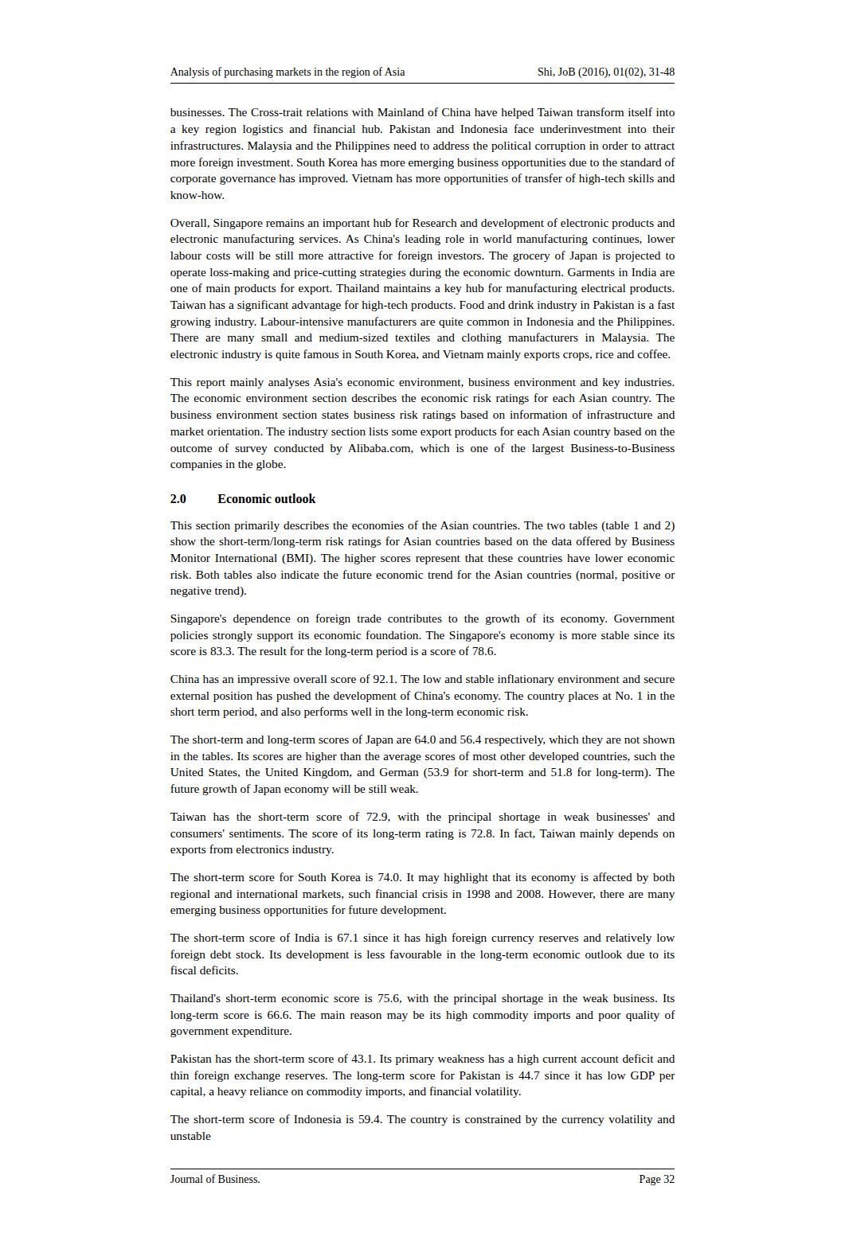Analysis of purchasing markets in the region of Asia Shi, JoB (2016), 01(02), 31-48
businesses. The Cross-trait relations with Mainland of China have helped Taiwan transform itself into a key region logistics and financial hub. Pakistan and Indonesia face underinvestment into their infrastructures. Malaysia and the Philippines need to address the political corruption in order to attract more foreign investment. South Korea has more emerging business opportunities due to the standard of corporate governance has improved. Vietnam has more opportunities of transfer of high-tech skills and know-how.
Overall, Singapore remains an important hub for Research and development of electronic products and electronic manufacturing services. As China's leading role in world manufacturing continues, lower labour costs will be still more attractive for foreign investors. The grocery of Japan is projected to operate loss-making and price-cutting strategies during the economic downturn. Garments in India are one of main products for export. Thailand maintains a key hub for manufacturing electrical products. Taiwan has a significant advantage for high-tech products. Food and drink industry in Pakistan is a fast growing industry. Labour-intensive manufacturers are quite common in Indonesia and the Philippines. There are many small and medium-sized textiles and clothing manufacturers in Malaysia. The electronic industry is quite famous in South Korea, and Vietnam mainly exports crops, rice and coffee.
This report mainly analyses Asia's economic environment, business environment and key industries. The economic environment section describes the economic risk ratings for each Asian country. The business environment section states business risk ratings based on information of infrastructure and market orientation. The industry section lists some export products for each Asian country based on the outcome of survey conducted by Alibaba.com, which is one of the largest Business-to-Business companies in the globe.
2.0 Economic outlook
This section primarily describes the economies of the Asian countries. The two tables (table 1 and 2) show the short-term/long-term risk ratings for Asian countries based on the data offered by Business Monitor International (BMI). The higher scores represent that these countries have lower economic risk. Both tables also indicate the future economic trend for the Asian countries (normal, positive or negative trend).
Singapore's dependence on foreign trade contributes to the growth of its economy. Government policies strongly support its economic foundation. The Singapore's economy is more stable since its score is 83.3. The result for the long-term period is a score of 78.6.
China has an impressive overall score of 92.1. The low and stable inflationary environment and secure external position has pushed the development of China's economy. The country places at No. 1 in the short term period, and also performs well in the long-term economic risk.
The short-term and long-term scores of Japan are 64.0 and 56.4 respectively, which they are not shown in the tables. Its scores are higher than the average scores of most other developed countries, such the United States, the United Kingdom, and German (53.9 for short-term and 51.8 for long-term). The future growth of Japan economy will be still weak.
Taiwan has the short-term score of 72.9, with the principal shortage in weak businesses' and consumers' sentiments. The score of its long-term rating is 72.8. In fact, Taiwan mainly depends on exports from electronics industry.
The short-term score for South Korea is 74.0. It may highlight that its economy is affected by both regional and international markets, such financial crisis in 1998 and 2008. However, there are many emerging business opportunities for future development.
The short-term score of India is 67.1 since it has high foreign currency reserves and relatively low foreign debt stock. Its development is less favourable in the long-term economic outlook due to its fiscal deficits.
Thailand's short-term economic score is 75.6, with the principal shortage in the weak business. Its long-term score is 66.6. The main reason may be its high commodity imports and poor quality of government expenditure.
Pakistan has the short-term score of 43.1. Its primary weakness has a high current account deficit and thin foreign exchange reserves. The long-term score for Pakistan is 44.7 since it has low GDP per capital, a heavy reliance on commodity imports, and financial volatility.
The short-term score of Indonesia is 59.4. The country is constrained by the currency volatility and unstable
Journal of Business. Page 32